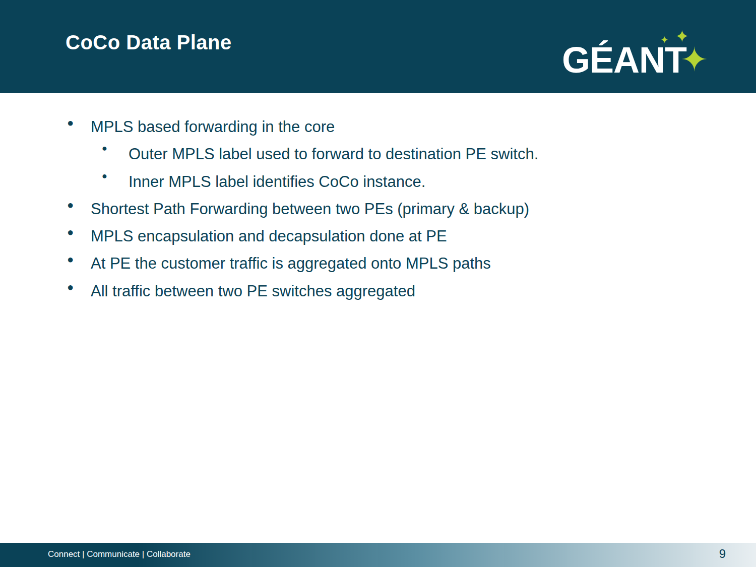CoCo Data Plane
GÉANT ✦ ✦ ✦
MPLS based forwarding in the core
Outer MPLS label used to forward to destination PE switch.
Inner MPLS label identifies CoCo instance.
Shortest Path Forwarding between two PEs (primary & backup)
MPLS encapsulation and decapsulation done at PE
At PE the customer traffic is aggregated onto MPLS paths
All traffic between two PE switches aggregated
Connect | Communicate | Collaborate 9